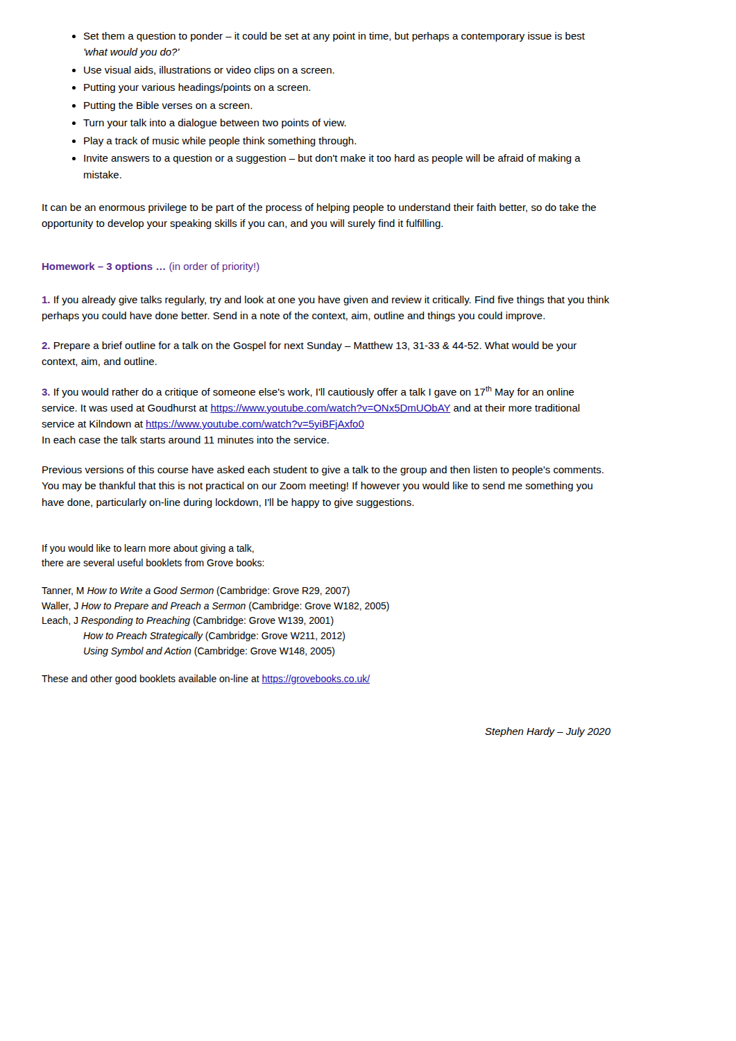Set them a question to ponder – it could be set at any point in time, but perhaps a contemporary issue is best 'what would you do?'
Use visual aids, illustrations or video clips on a screen.
Putting your various headings/points on a screen.
Putting the Bible verses on a screen.
Turn your talk into a dialogue between two points of view.
Play a track of music while people think something through.
Invite answers to a question or a suggestion – but don't make it too hard as people will be afraid of making a mistake.
It can be an enormous privilege to be part of the process of helping people to understand their faith better, so do take the opportunity to develop your speaking skills if you can, and you will surely find it fulfilling.
Homework – 3 options … (in order of priority!)
1. If you already give talks regularly, try and look at one you have given and review it critically. Find five things that you think perhaps you could have done better. Send in a note of the context, aim, outline and things you could improve.
2. Prepare a brief outline for a talk on the Gospel for next Sunday – Matthew 13, 31-33 & 44-52. What would be your context, aim, and outline.
3. If you would rather do a critique of someone else's work, I'll cautiously offer a talk I gave on 17th May for an online service. It was used at Goudhurst at https://www.youtube.com/watch?v=ONx5DmUObAY and at their more traditional service at Kilndown at https://www.youtube.com/watch?v=5yiBFjAxfo0
In each case the talk starts around 11 minutes into the service.
Previous versions of this course have asked each student to give a talk to the group and then listen to people's comments. You may be thankful that this is not practical on our Zoom meeting! If however you would like to send me something you have done, particularly on-line during lockdown, I'll be happy to give suggestions.
If you would like to learn more about giving a talk,
there are several useful booklets from Grove books:
Tanner, M How to Write a Good Sermon (Cambridge: Grove R29, 2007)
Waller, J How to Prepare and Preach a Sermon (Cambridge: Grove W182, 2005)
Leach, J Responding to Preaching (Cambridge: Grove W139, 2001)
How to Preach Strategically (Cambridge: Grove W211, 2012)
Using Symbol and Action (Cambridge: Grove W148, 2005)
These and other good booklets available on-line at https://grovebooks.co.uk/
Stephen Hardy – July 2020